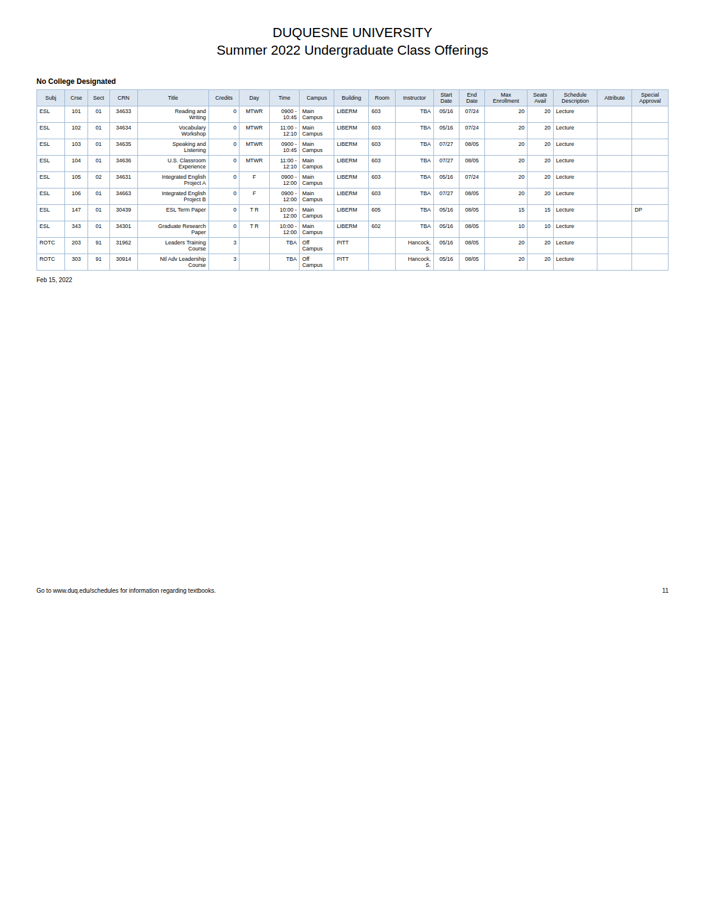DUQUESNE UNIVERSITY
Summer 2022 Undergraduate Class Offerings
No College Designated
| Subj | Crse | Sect | CRN | Title | Credits | Day | Time | Campus | Building | Room | Instructor | Start Date | End Date | Max Enrollment | Seats Avail | Schedule Description | Attribute | Special Approval |
| --- | --- | --- | --- | --- | --- | --- | --- | --- | --- | --- | --- | --- | --- | --- | --- | --- | --- | --- |
| ESL | 101 | 01 | 34633 | Reading and Writing | 0 | MTWR | 0900 - 10:45 | Main Campus | LIBERM | 603 | TBA | 05/16 | 07/24 | 20 | 20 | Lecture | | |
| ESL | 102 | 01 | 34634 | Vocabulary Workshop | 0 | MTWR | 11:00 - 12:10 | Main Campus | LIBERM | 603 | TBA | 05/16 | 07/24 | 20 | 20 | Lecture | | |
| ESL | 103 | 01 | 34635 | Speaking and Listening | 0 | MTWR | 0900 - 10:45 | Main Campus | LIBERM | 603 | TBA | 07/27 | 08/05 | 20 | 20 | Lecture | | |
| ESL | 104 | 01 | 34636 | U.S. Classroom Experience | 0 | MTWR | 11:00 - 12:10 | Main Campus | LIBERM | 603 | TBA | 07/27 | 08/05 | 20 | 20 | Lecture | | |
| ESL | 105 | 02 | 34631 | Integrated English Project A | 0 | F | 0900 - 12:00 | Main Campus | LIBERM | 603 | TBA | 05/16 | 07/24 | 20 | 20 | Lecture | | |
| ESL | 106 | 01 | 34663 | Integrated English Project B | 0 | F | 0900 - 12:00 | Main Campus | LIBERM | 603 | TBA | 07/27 | 08/05 | 20 | 20 | Lecture | | |
| ESL | 147 | 01 | 30439 | ESL Term Paper | 0 | T R | 10:00 - 12:00 | Main Campus | LIBERM | 605 | TBA | 05/16 | 08/05 | 15 | 15 | Lecture | | DP |
| ESL | 343 | 01 | 34301 | Graduate Research Paper | 0 | T R | 10:00 - 12:00 | Main Campus | LIBERM | 602 | TBA | 05/16 | 08/05 | 10 | 10 | Lecture | | |
| ROTC | 203 | 91 | 31962 | Leaders Training Course | 3 | | TBA | Off Campus | PITT | | Hancock, S. | 05/16 | 08/05 | 20 | 20 | Lecture | | |
| ROTC | 303 | 91 | 30914 | Ntl Adv Leadership Course | 3 | | TBA | Off Campus | PITT | | Hancock, S. | 05/16 | 08/05 | 20 | 20 | Lecture | | |
Feb 15, 2022
Go to www.duq.edu/schedules for information regarding textbooks.
11